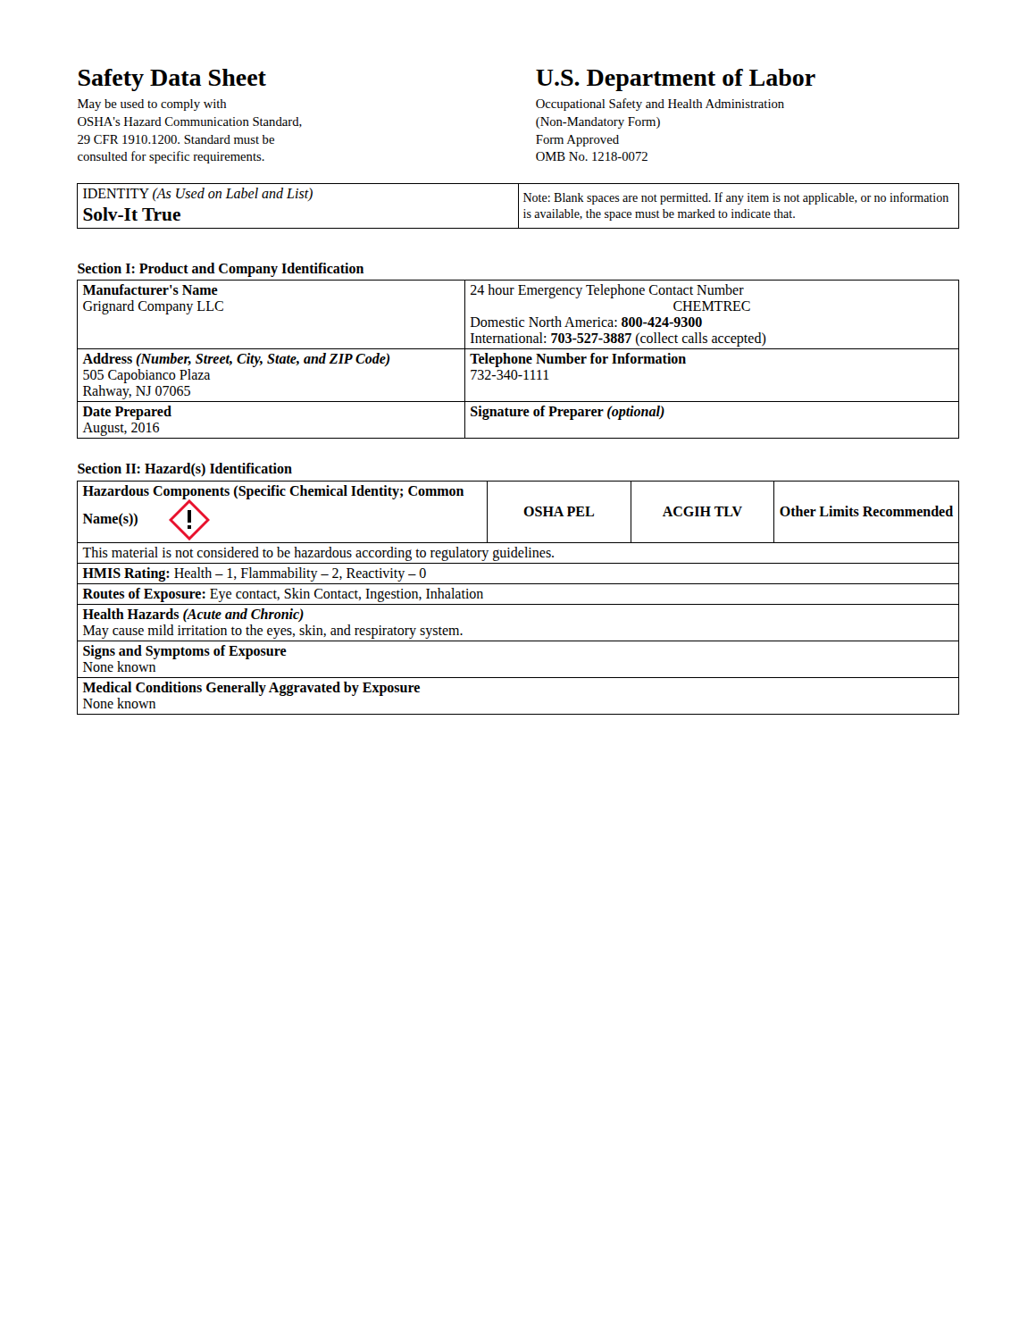Safety Data Sheet
May be used to comply with
OSHA's Hazard Communication Standard,
29 CFR 1910.1200. Standard must be
consulted for specific requirements.
U.S. Department of Labor
Occupational Safety and Health Administration
(Non-Mandatory Form)
Form Approved
OMB No. 1218-0072
| IDENTITY (As Used on Label and List) Solv-It True | Note: Blank spaces are not permitted. If any item is not applicable, or no information is available, the space must be marked to indicate that. |
Section I: Product and Company Identification
| Manufacturer's Name Grignard Company LLC | 24 hour Emergency Telephone Contact Number CHEMTREC Domestic North America: 800-424-9300 International: 703-527-3887 (collect calls accepted) |
| Address (Number, Street, City, State, and ZIP Code) 505 Capobianco Plaza Rahway, NJ 07065 | Telephone Number for Information 732-340-1111 |
| Date Prepared August, 2016 | Signature of Preparer (optional) |
Section II: Hazard(s) Identification
| Hazardous Components (Specific Chemical Identity; Common Name(s)) | OSHA PEL | ACGIH TLV | Other Limits Recommended |
| This material is not considered to be hazardous according to regulatory guidelines. |
| HMIS Rating: Health – 1, Flammability – 2, Reactivity – 0 |
| Routes of Exposure: Eye contact, Skin Contact, Ingestion, Inhalation |
| Health Hazards (Acute and Chronic) May cause mild irritation to the eyes, skin, and respiratory system. |
| Signs and Symptoms of Exposure None known |
| Medical Conditions Generally Aggravated by Exposure None known |